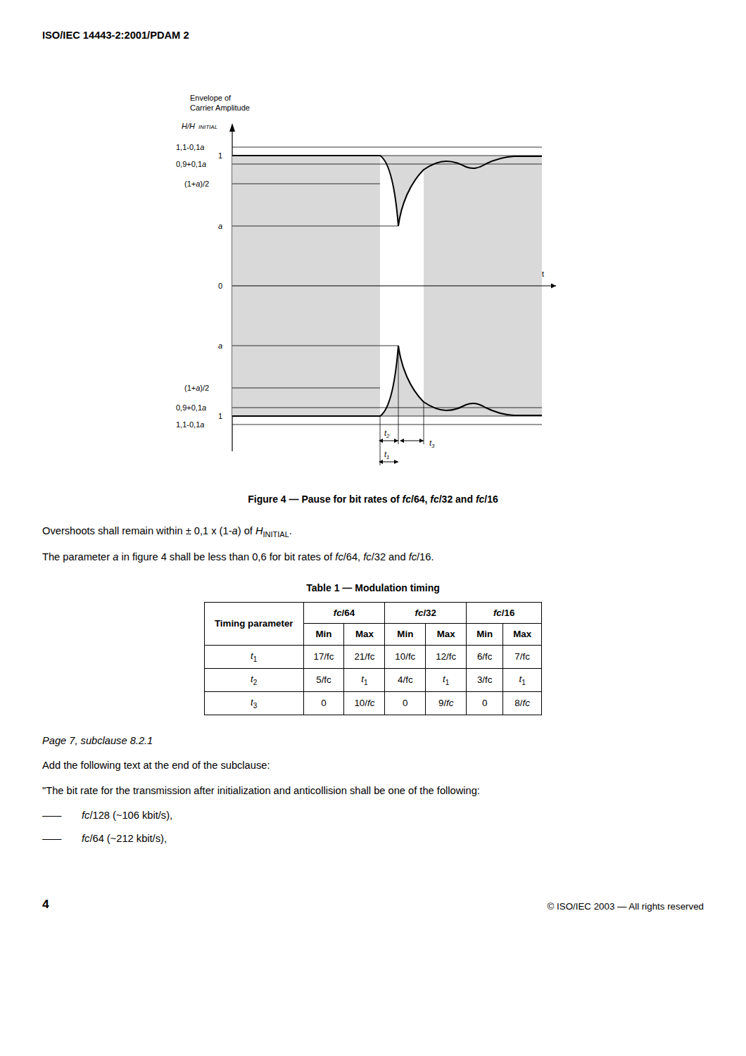ISO/IEC 14443-2:2001/PDAM 2
Envelope of Carrier Amplitude H/H INITIAL t 1,1-0,1a 1 0,9+0,1a (1+a)/2 a 0 a (1+a)/2 0,9+0,1a 1 1,1-0,1a t2 t3 t1
Figure 4 — Pause for bit rates of fc/64, fc/32 and fc/16
Overshoots shall remain within ± 0,1 x (1-a) of HINITIAL.
The parameter a in figure 4 shall be less than 0,6 for bit rates of fc/64, fc/32 and fc/16.
Table 1 — Modulation timing
| Timing parameter | fc /64 | fc /32 | fc /16 |
| --- | --- | --- | --- |
| Min | Max | Min | Max | Min | Max |
| t 1 | 17/fc | 21/fc | 10/fc | 12/fc | 6/fc | 7/fc |
| t 2 | 5/fc | t 1 | 4/fc | t 1 | 3/fc | t 1 |
| t 3 | 0 | 10/ fc | 0 | 9/ fc | 0 | 8/ fc |
Page 7, subclause 8.2.1
Add the following text at the end of the subclause:
"The bit rate for the transmission after initialization and anticollision shall be one of the following:
fc/128 (~106 kbit/s),
fc/64 (~212 kbit/s),
4
© ISO/IEC 2003 — All rights reserved